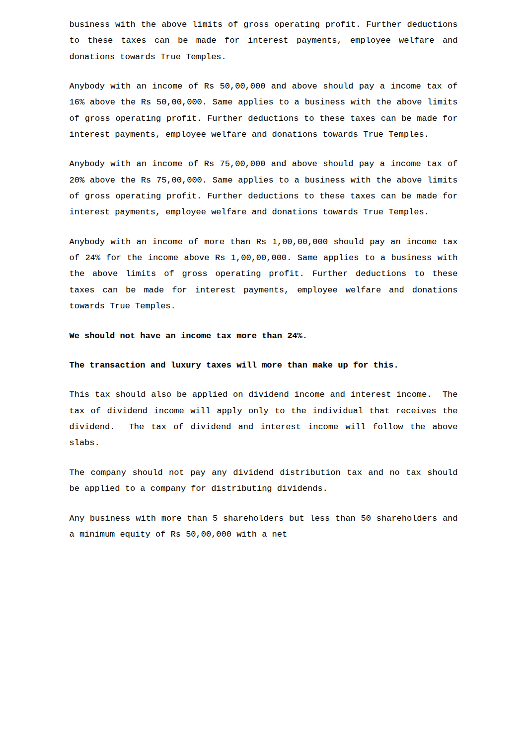business with the above limits of gross operating profit. Further deductions to these taxes can be made for interest payments, employee welfare and donations towards True Temples.
Anybody with an income of Rs 50,00,000 and above should pay a income tax of 16% above the Rs 50,00,000. Same applies to a business with the above limits of gross operating profit. Further deductions to these taxes can be made for interest payments, employee welfare and donations towards True Temples.
Anybody with an income of Rs 75,00,000 and above should pay a income tax of 20% above the Rs 75,00,000. Same applies to a business with the above limits of gross operating profit. Further deductions to these taxes can be made for interest payments, employee welfare and donations towards True Temples.
Anybody with an income of more than Rs 1,00,00,000 should pay an income tax of 24% for the income above Rs 1,00,00,000. Same applies to a business with the above limits of gross operating profit. Further deductions to these taxes can be made for interest payments, employee welfare and donations towards True Temples.
We should not have an income tax more than 24%.
The transaction and luxury taxes will more than make up for this.
This tax should also be applied on dividend income and interest income. The tax of dividend income will apply only to the individual that receives the dividend. The tax of dividend and interest income will follow the above slabs.
The company should not pay any dividend distribution tax and no tax should be applied to a company for distributing dividends.
Any business with more than 5 shareholders but less than 50 shareholders and a minimum equity of Rs 50,00,000 with a net